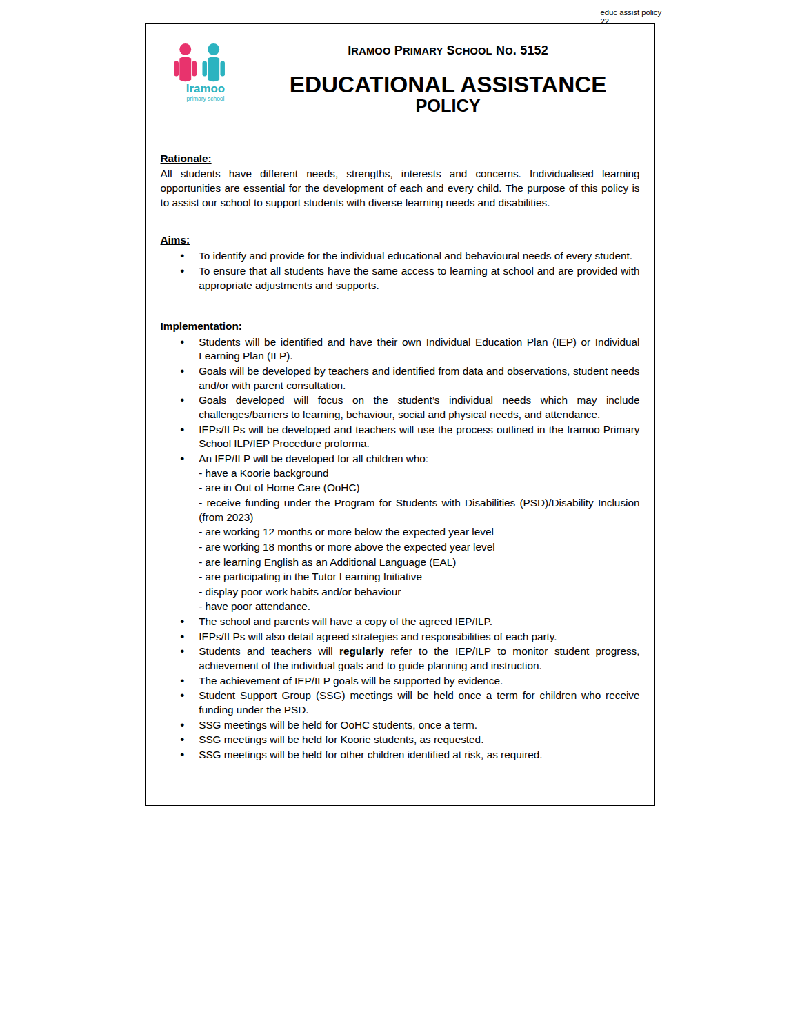educ assist policy
22
Iramoo primary school
IRAMOO PRIMARY SCHOOL NO. 5152
EDUCATIONAL ASSISTANCE
POLICY
Rationale:
All students have different needs, strengths, interests and concerns. Individualised learning opportunities are essential for the development of each and every child. The purpose of this policy is to assist our school to support students with diverse learning needs and disabilities.
Aims:
To identify and provide for the individual educational and behavioural needs of every student.
To ensure that all students have the same access to learning at school and are provided with appropriate adjustments and supports.
Implementation:
Students will be identified and have their own Individual Education Plan (IEP) or Individual Learning Plan (ILP).
Goals will be developed by teachers and identified from data and observations, student needs and/or with parent consultation.
Goals developed will focus on the student’s individual needs which may include challenges/barriers to learning, behaviour, social and physical needs, and attendance.
IEPs/ILPs will be developed and teachers will use the process outlined in the Iramoo Primary School ILP/IEP Procedure proforma.
An IEP/ILP will be developed for all children who:
- have a Koorie background
- are in Out of Home Care (OoHC)
- receive funding under the Program for Students with Disabilities (PSD)/Disability Inclusion (from 2023)
- are working 12 months or more below the expected year level
- are working 18 months or more above the expected year level
- are learning English as an Additional Language (EAL)
- are participating in the Tutor Learning Initiative
- display poor work habits and/or behaviour
- have poor attendance.
The school and parents will have a copy of the agreed IEP/ILP.
IEPs/ILPs will also detail agreed strategies and responsibilities of each party.
Students and teachers will regularly refer to the IEP/ILP to monitor student progress, achievement of the individual goals and to guide planning and instruction.
The achievement of IEP/ILP goals will be supported by evidence.
Student Support Group (SSG) meetings will be held once a term for children who receive funding under the PSD.
SSG meetings will be held for OoHC students, once a term.
SSG meetings will be held for Koorie students, as requested.
SSG meetings will be held for other children identified at risk, as required.